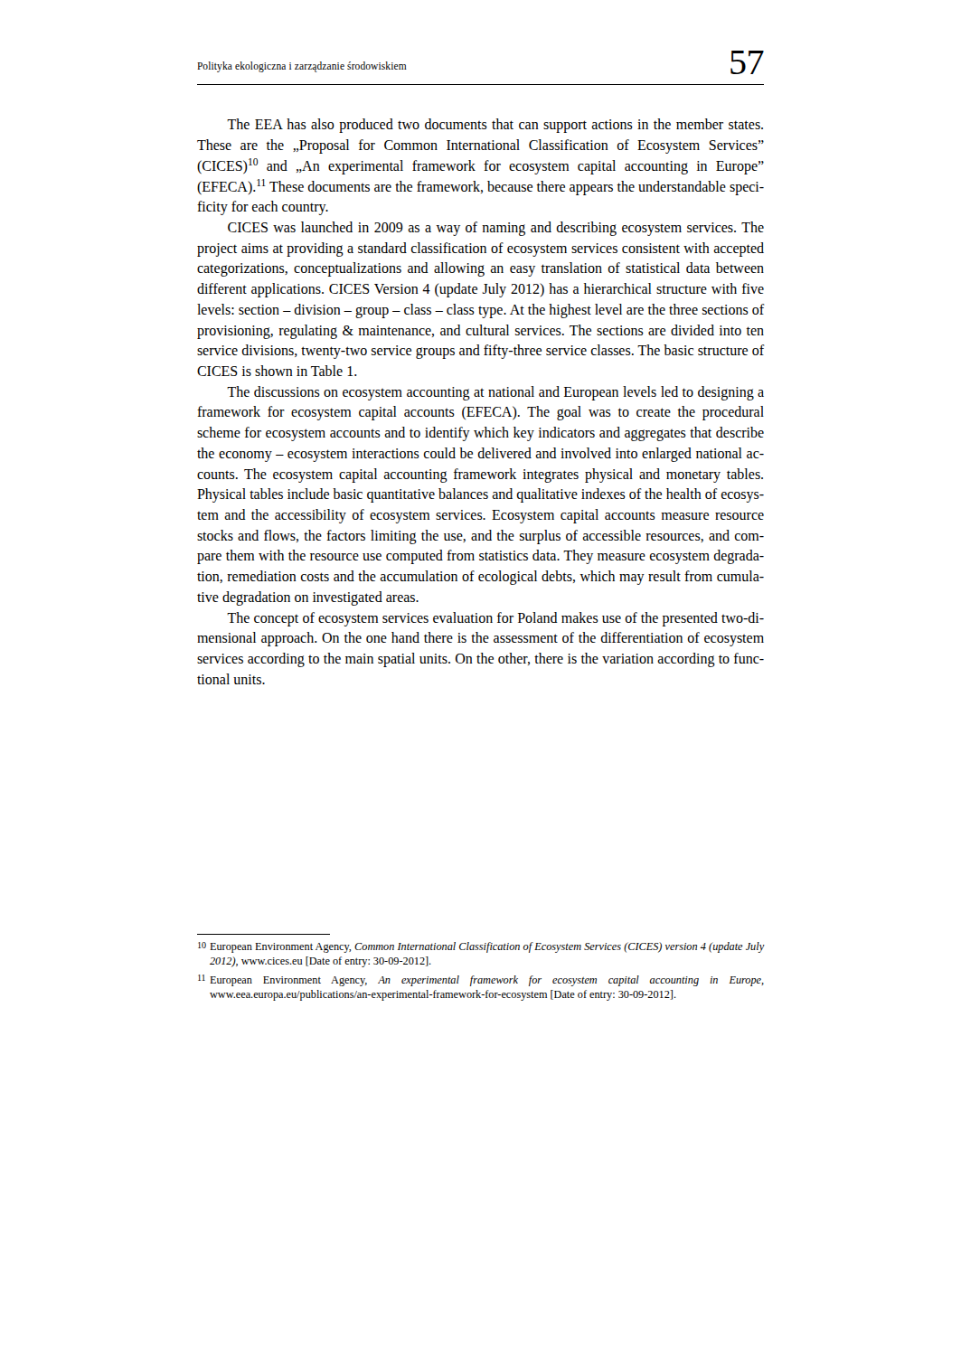Polityka ekologiczna i zarządzanie środowiskiem
57
The EEA has also produced two documents that can support actions in the member states. These are the „Proposal for Common International Classification of Ecosystem Services” (CICES)10 and „An experimental framework for ecosystem capital accounting in Europe” (EFECA).11 These documents are the framework, because there appears the understandable specificity for each country.
CICES was launched in 2009 as a way of naming and describing ecosystem services. The project aims at providing a standard classification of ecosystem services consistent with accepted categorizations, conceptualizations and allowing an easy translation of statistical data between different applications. CICES Version 4 (update July 2012) has a hierarchical structure with five levels: section – division – group – class – class type. At the highest level are the three sections of provisioning, regulating & maintenance, and cultural services. The sections are divided into ten service divisions, twenty-two service groups and fifty-three service classes. The basic structure of CICES is shown in Table 1.
The discussions on ecosystem accounting at national and European levels led to designing a framework for ecosystem capital accounts (EFECA). The goal was to create the procedural scheme for ecosystem accounts and to identify which key indicators and aggregates that describe the economy – ecosystem interactions could be delivered and involved into enlarged national accounts. The ecosystem capital accounting framework integrates physical and monetary tables. Physical tables include basic quantitative balances and qualitative indexes of the health of ecosystem and the accessibility of ecosystem services. Ecosystem capital accounts measure resource stocks and flows, the factors limiting the use, and the surplus of accessible resources, and compare them with the resource use computed from statistics data. They measure ecosystem degradation, remediation costs and the accumulation of ecological debts, which may result from cumulative degradation on investigated areas.
The concept of ecosystem services evaluation for Poland makes use of the presented two-dimensional approach. On the one hand there is the assessment of the differentiation of ecosystem services according to the main spatial units. On the other, there is the variation according to functional units.
10 European Environment Agency, Common International Classification of Ecosystem Services (CICES) version 4 (update July 2012), www.cices.eu [Date of entry: 30-09-2012].
11 European Environment Agency, An experimental framework for ecosystem capital accounting in Europe, www.eea.europa.eu/publications/an-experimental-framework-for-ecosystem [Date of entry: 30-09-2012].